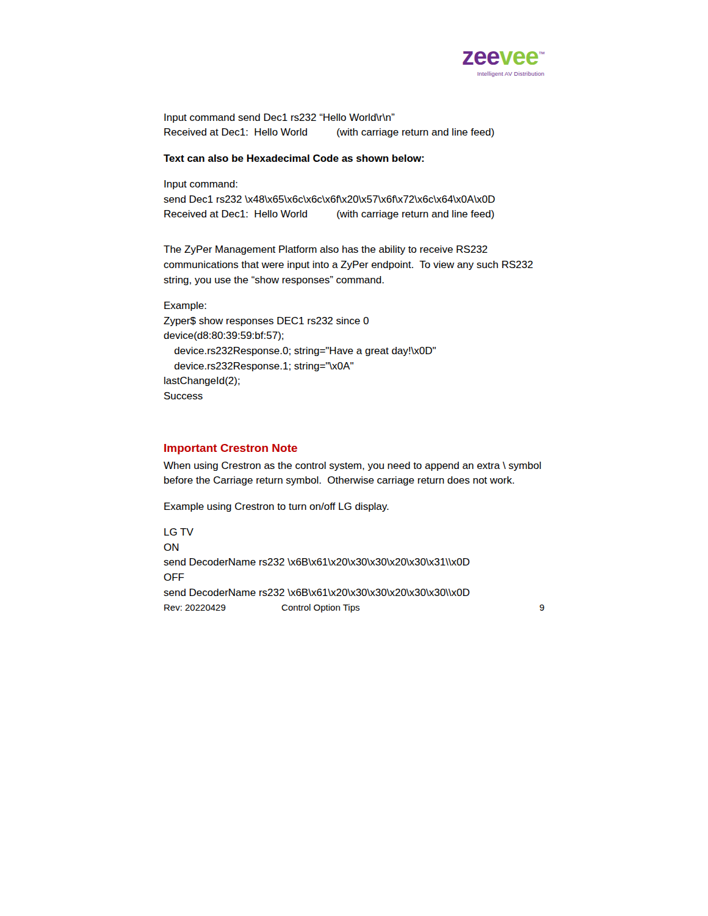zee vee™
Intelligent AV Distribution
Input command send Dec1 rs232 “Hello World\r\n”
Received at Dec1: Hello World (with carriage return and line feed)
Text can also be Hexadecimal Code as shown below:
Input command:
send Dec1 rs232 \x48\x65\x6c\x6c\x6f\x20\x57\x6f\x72\x6c\x64\x0A\x0D
Received at Dec1: Hello World (with carriage return and line feed)
The ZyPer Management Platform also has the ability to receive RS232
communications that were input into a ZyPer endpoint. To view any such RS232
string, you use the “show responses” command.
Example:
Zyper$ show responses DEC1 rs232 since 0
device(d8:80:39:59:bf:57);
device.rs232Response.0; string="Have a great day!\x0D"
device.rs232Response.1; string="\x0A"
lastChangeId(2);
Success
Important Crestron Note
When using Crestron as the control system, you need to append an extra \ symbol
before the Carriage return symbol. Otherwise carriage return does not work.
Example using Crestron to turn on/off LG display.
LG TV
ON
send DecoderName rs232 \x6B\x61\x20\x30\x30\x20\x30\x31\\x0D
OFF
send DecoderName rs232 \x6B\x61\x20\x30\x30\x20\x30\x30\\x0D
Rev: 20220429
Control Option Tips
9